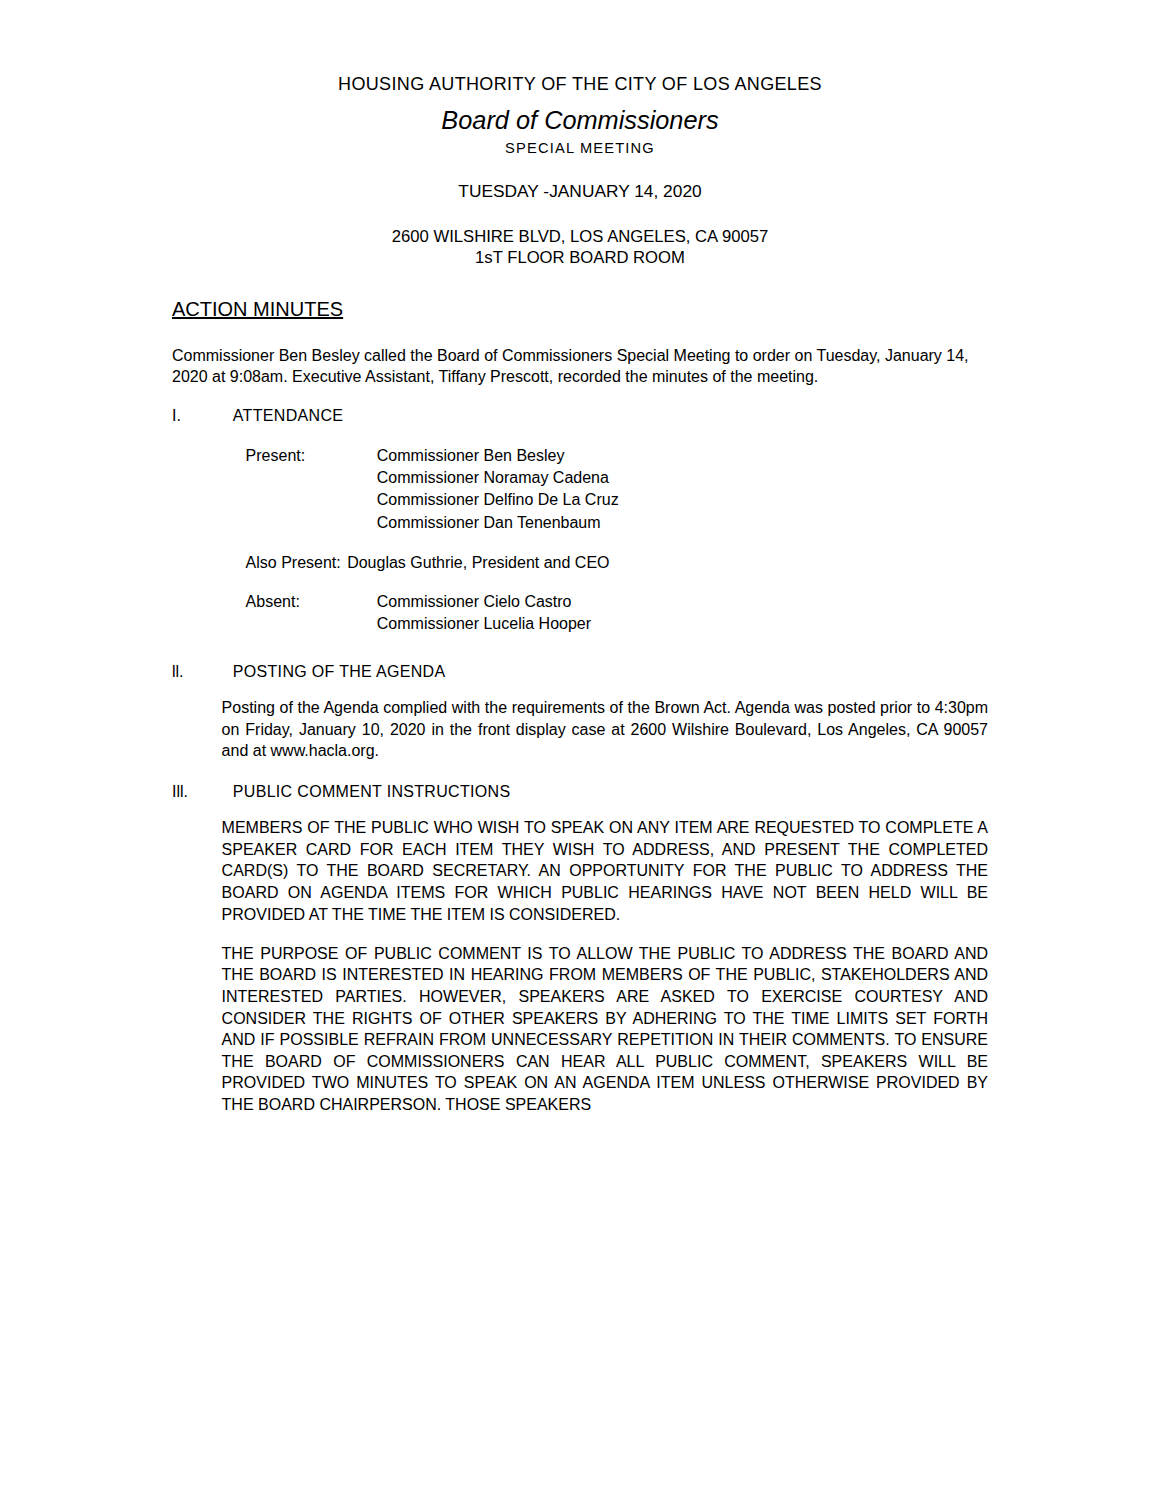HOUSING AUTHORITY OF THE CITY OF LOS ANGELES
Board of Commissioners
SPECIAL MEETING
TUESDAY -JANUARY 14, 2020
2600 WILSHIRE BLVD, LOS ANGELES, CA 90057
1sT FLOOR BOARD ROOM
ACTION MINUTES
Commissioner Ben Besley called the Board of Commissioners Special Meeting to order on Tuesday, January 14, 2020 at 9:08am. Executive Assistant, Tiffany Prescott, recorded the minutes of the meeting.
I. ATTENDANCE
Present:
Commissioner Ben Besley
Commissioner Noramay Cadena
Commissioner Delfino De La Cruz
Commissioner Dan Tenenbaum
Also Present:
Douglas Guthrie, President and CEO
Absent:
Commissioner Cielo Castro
Commissioner Lucelia Hooper
ll. POSTING OF THE AGENDA
Posting of the Agenda complied with the requirements of the Brown Act. Agenda was posted prior to 4:30pm on Friday, January 10, 2020 in the front display case at 2600 Wilshire Boulevard, Los Angeles, CA 90057 and at www.hacla.org.
Ill. PUBLIC COMMENT INSTRUCTIONS
Members of the public who wish to speak on any item are requested to complete a speaker card for each item they wish to address, and present the completed card(s) to the Board Secretary. An opportunity for the public to address the Board on agenda items for which public hearings have not been held will be provided at the time the item is considered.
The purpose of public comment is to allow the public to address the Board and the Board is interested in hearing from members of the public, stakeholders and interested parties. However, speakers are asked to exercise courtesy and consider the rights of other speakers by adhering to the time limits set forth and if possible refrain from unnecessary repetition in their comments. To ensure the Board of Commissioners can hear all public comment, speakers will be provided two minutes to speak on an agenda item unless otherwise provided by the Board Chairperson. Those speakers